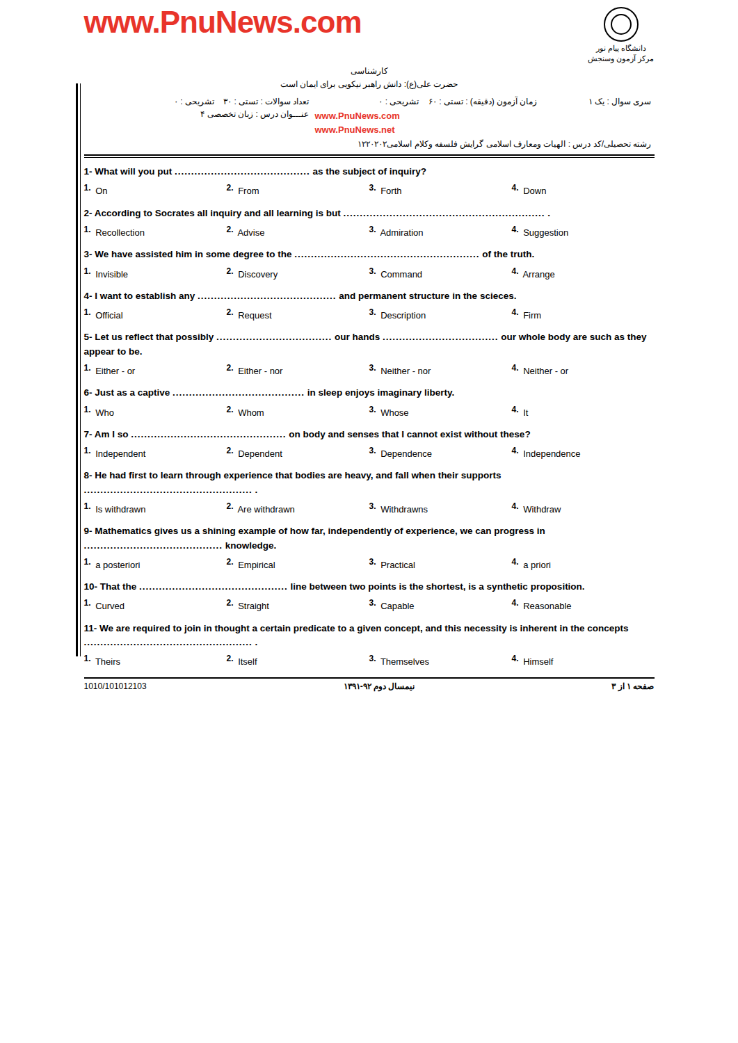www.PnuNews.com
دانشگاه پیام نور
مرکز آزمون وسنجش
کارشناسی
حضرت علی(ع): دانش راهبر نیکویی برای ایمان است
| سری سوال : یک ۱ | زمان آزمون (دقیقه) : تستی : ۶۰ تشریحی : ۰ | تعداد سوالات : تستی : ۳۰ تشریحی : ۰ |
| www.PnuNews.com www.PnuNews.net | عنـــوان درس : زبان تخصصی ۴ |
| رشته تحصیلی/کد درس : الهیات ومعارف اسلامی گرایش فلسفه وکلام اسلامی۱۲۲۰۲۰۲ |
1- What will you put ......................................... as the subject of inquiry?
1. On
2. From
3. Forth
4. Down
2- According to Socrates all inquiry and all learning is but ............................................................. .
1. Recollection
2. Advise
3. Admiration
4. Suggestion
3- We have assisted him in some degree to the ........................................................ of the truth.
1. Invisible
2. Discovery
3. Command
4. Arrange
4- I want to establish any .......................................... and permanent structure in the scieces.
1. Official
2. Request
3. Description
4. Firm
5- Let us reflect that possibly ................................... our hands ................................... our whole body are such as they appear to be.
1. Either - or
2. Either - nor
3. Neither - nor
4. Neither - or
6- Just as a captive ........................................ in sleep enjoys imaginary liberty.
1. Who
2. Whom
3. Whose
4. It
7- Am I so ............................................... on body and senses that I cannot exist without these?
1. Independent
2. Dependent
3. Dependence
4. Independence
8- He had first to learn through experience that bodies are heavy, and fall when their supports ................................................... .
1. Is withdrawn
2. Are withdrawn
3. Withdrawns
4. Withdraw
9- Mathematics gives us a shining example of how far, independently of experience, we can progress in .......................................... knowledge.
1. a posteriori
2. Empirical
3. Practical
4. a priori
10- That the ............................................. line between two points is the shortest, is a synthetic proposition.
1. Curved
2. Straight
3. Capable
4. Reasonable
11- We are required to join in thought a certain predicate to a given concept, and this necessity is inherent in the concepts ................................................... .
1. Theirs
2. Itself
3. Themselves
4. Himself
صفحه ۱ از ۳
نیمسال دوم ۹۲-۱۳۹۱
1010/101012103